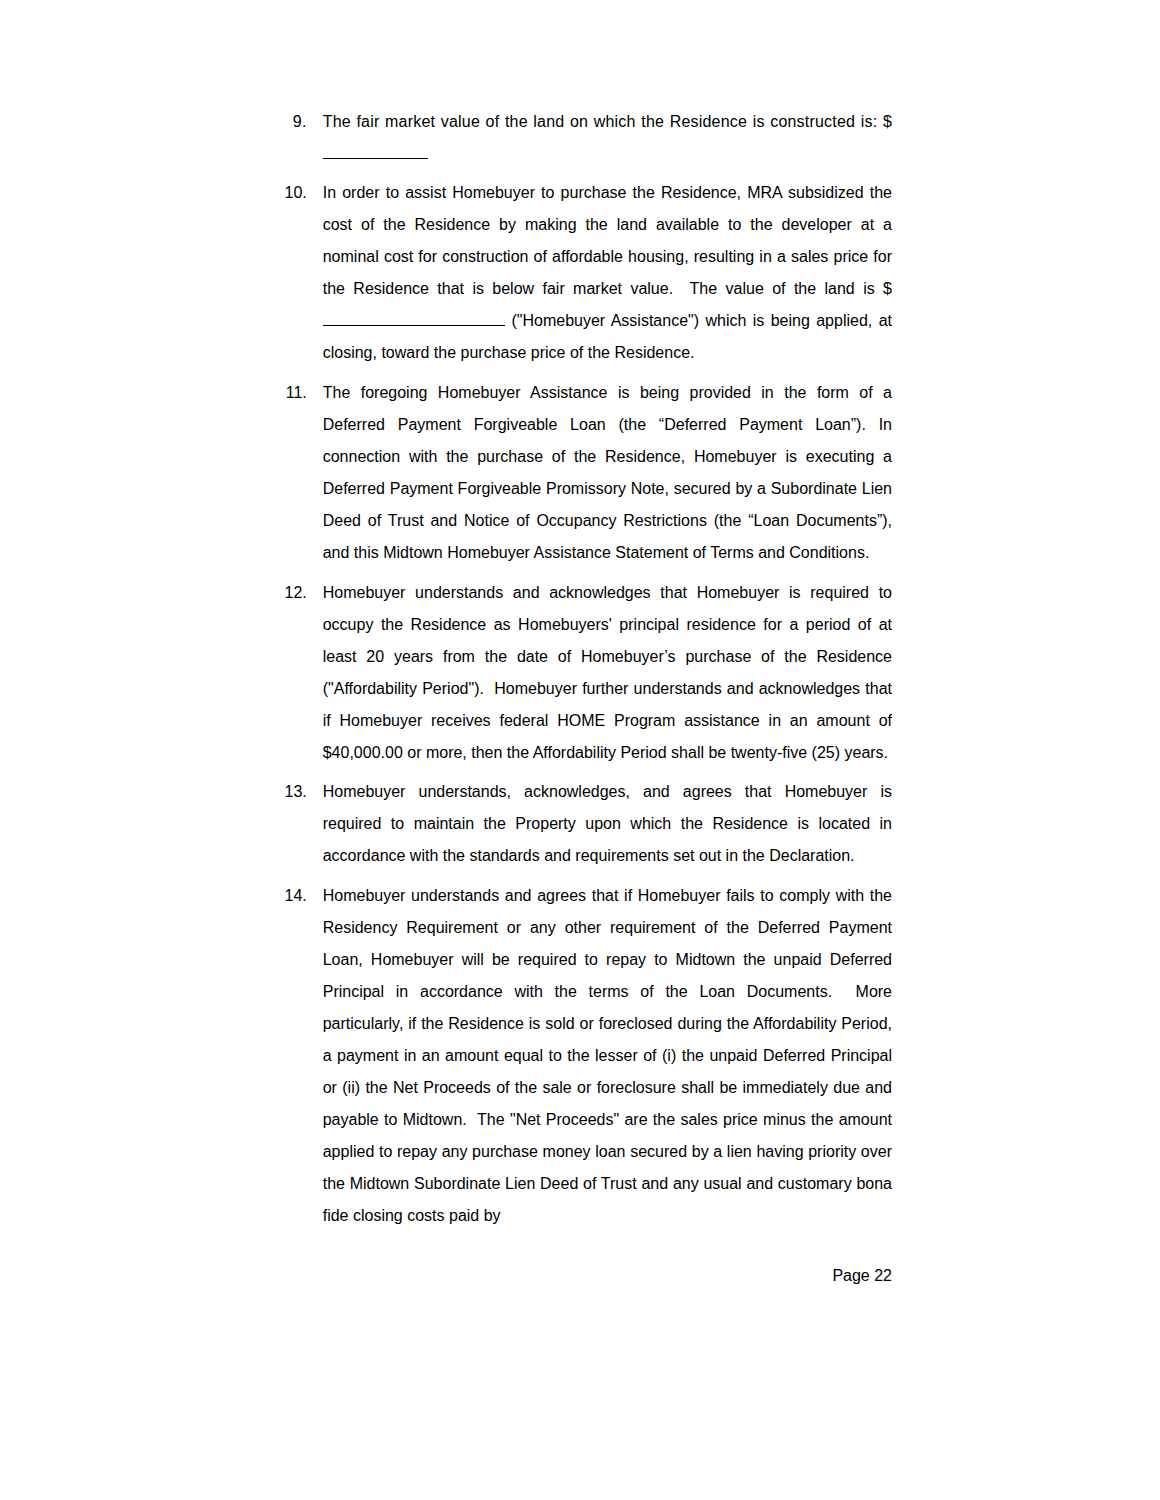The fair market value of the land on which the Residence is constructed is: $
In order to assist Homebuyer to purchase the Residence, MRA subsidized the cost of the Residence by making the land available to the developer at a nominal cost for construction of affordable housing, resulting in a sales price for the Residence that is below fair market value. The value of the land is $ ("Homebuyer Assistance") which is being applied, at closing, toward the purchase price of the Residence.
The foregoing Homebuyer Assistance is being provided in the form of a Deferred Payment Forgiveable Loan (the “Deferred Payment Loan”). In connection with the purchase of the Residence, Homebuyer is executing a Deferred Payment Forgiveable Promissory Note, secured by a Subordinate Lien Deed of Trust and Notice of Occupancy Restrictions (the “Loan Documents”), and this Midtown Homebuyer Assistance Statement of Terms and Conditions.
Homebuyer understands and acknowledges that Homebuyer is required to occupy the Residence as Homebuyers' principal residence for a period of at least 20 years from the date of Homebuyer’s purchase of the Residence ("Affordability Period"). Homebuyer further understands and acknowledges that if Homebuyer receives federal HOME Program assistance in an amount of $40,000.00 or more, then the Affordability Period shall be twenty-five (25) years.
Homebuyer understands, acknowledges, and agrees that Homebuyer is required to maintain the Property upon which the Residence is located in accordance with the standards and requirements set out in the Declaration.
Homebuyer understands and agrees that if Homebuyer fails to comply with the Residency Requirement or any other requirement of the Deferred Payment Loan, Homebuyer will be required to repay to Midtown the unpaid Deferred Principal in accordance with the terms of the Loan Documents. More particularly, if the Residence is sold or foreclosed during the Affordability Period, a payment in an amount equal to the lesser of (i) the unpaid Deferred Principal or (ii) the Net Proceeds of the sale or foreclosure shall be immediately due and payable to Midtown. The "Net Proceeds" are the sales price minus the amount applied to repay any purchase money loan secured by a lien having priority over the Midtown Subordinate Lien Deed of Trust and any usual and customary bona fide closing costs paid by
Page 22